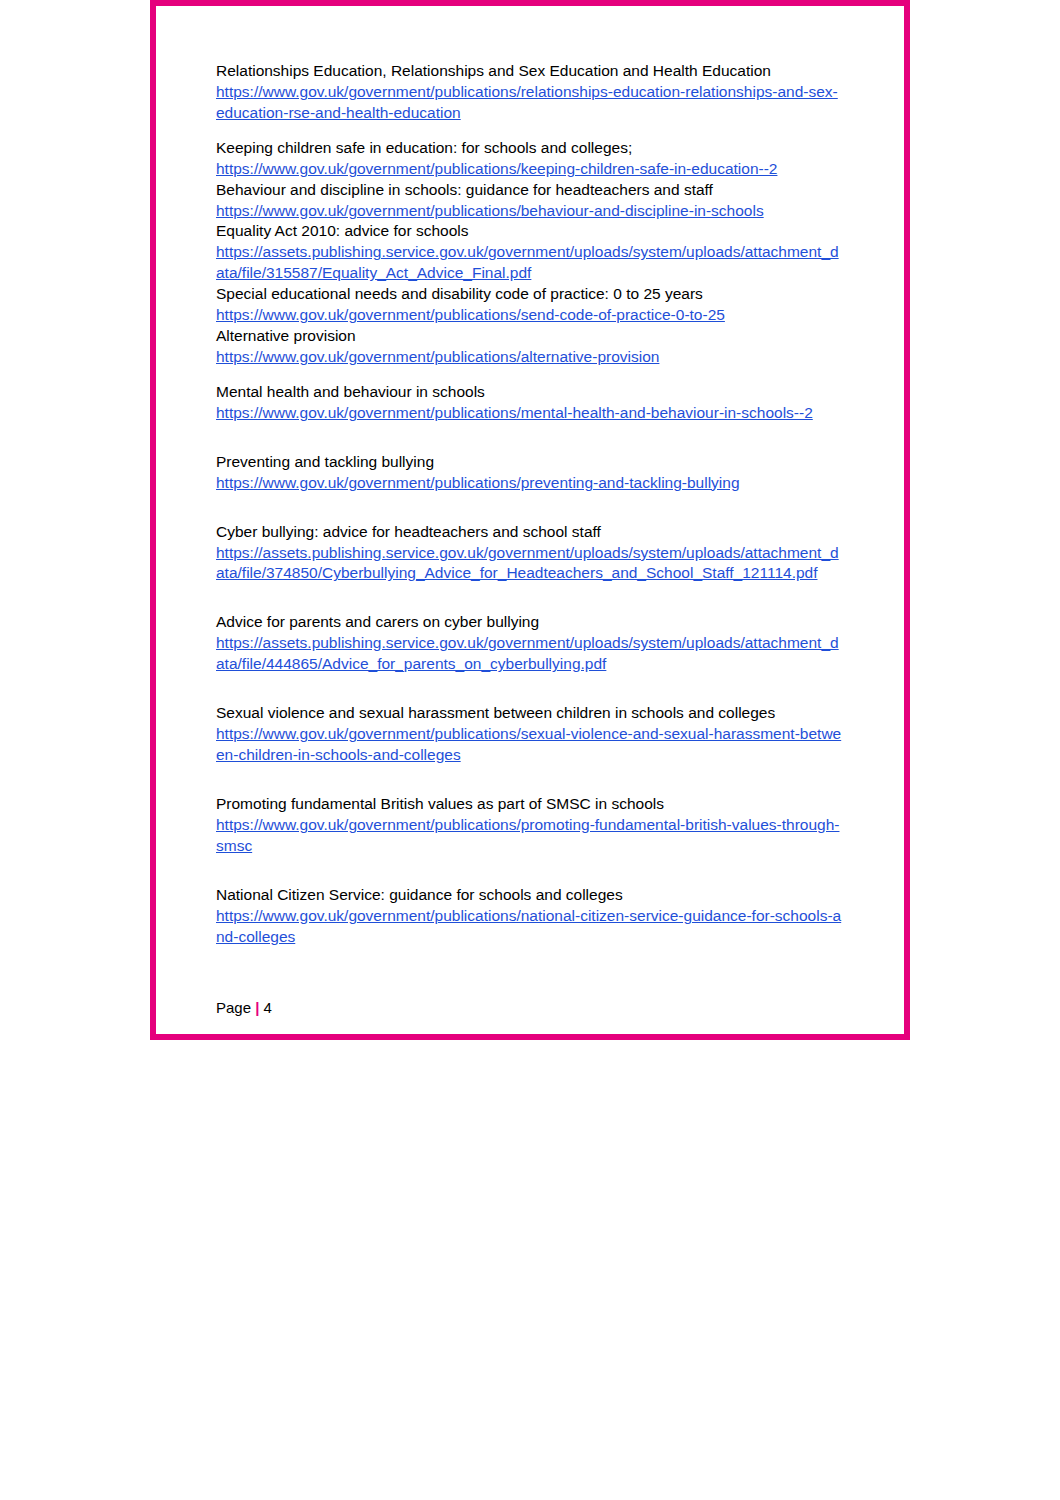Relationships Education, Relationships and Sex Education and Health Education
https://www.gov.uk/government/publications/relationships-education-relationships-and-sex-education-rse-and-health-education
Keeping children safe in education: for schools and colleges;
https://www.gov.uk/government/publications/keeping-children-safe-in-education--2
Behaviour and discipline in schools: guidance for headteachers and staff
https://www.gov.uk/government/publications/behaviour-and-discipline-in-schools
Equality Act 2010: advice for schools
https://assets.publishing.service.gov.uk/government/uploads/system/uploads/attachment_data/file/315587/Equality_Act_Advice_Final.pdf
Special educational needs and disability code of practice: 0 to 25 years
https://www.gov.uk/government/publications/send-code-of-practice-0-to-25
Alternative provision
https://www.gov.uk/government/publications/alternative-provision
Mental health and behaviour in schools
https://www.gov.uk/government/publications/mental-health-and-behaviour-in-schools--2
Preventing and tackling bullying
https://www.gov.uk/government/publications/preventing-and-tackling-bullying
Cyber bullying: advice for headteachers and school staff
https://assets.publishing.service.gov.uk/government/uploads/system/uploads/attachment_data/file/374850/Cyberbullying_Advice_for_Headteachers_and_School_Staff_121114.pdf
Advice for parents and carers on cyber bullying
https://assets.publishing.service.gov.uk/government/uploads/system/uploads/attachment_data/file/444865/Advice_for_parents_on_cyberbullying.pdf
Sexual violence and sexual harassment between children in schools and colleges
https://www.gov.uk/government/publications/sexual-violence-and-sexual-harassment-between-children-in-schools-and-colleges
Promoting fundamental British values as part of SMSC in schools
https://www.gov.uk/government/publications/promoting-fundamental-british-values-through-smsc
National Citizen Service: guidance for schools and colleges
https://www.gov.uk/government/publications/national-citizen-service-guidance-for-schools-and-colleges
Page | 4